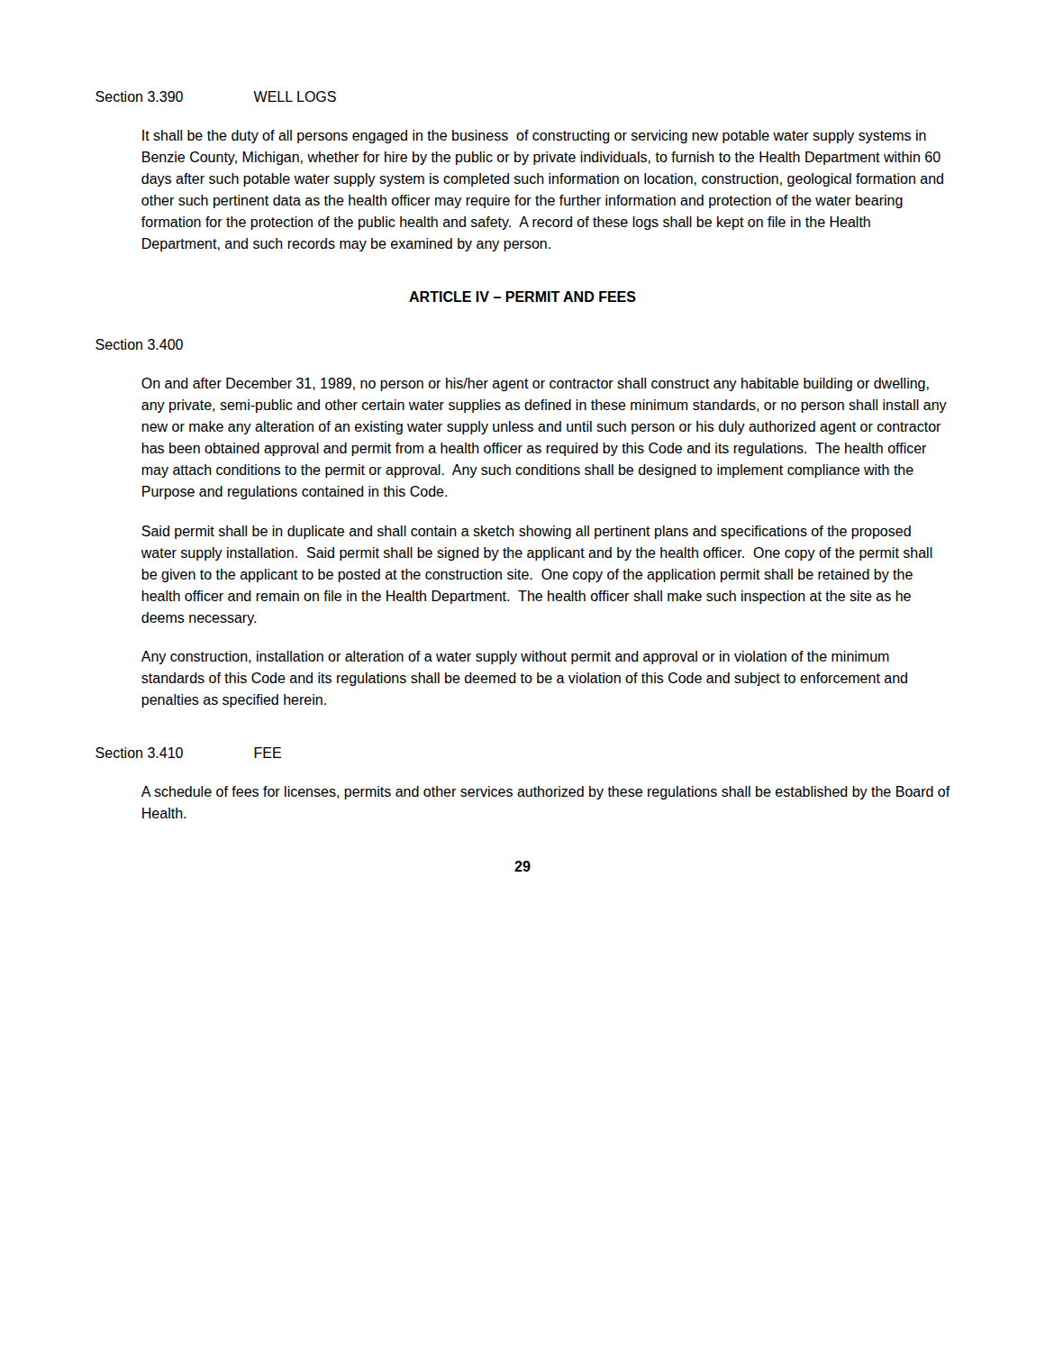Section 3.390 WELL LOGS
It shall be the duty of all persons engaged in the business of constructing or servicing new potable water supply systems in Benzie County, Michigan, whether for hire by the public or by private individuals, to furnish to the Health Department within 60 days after such potable water supply system is completed such information on location, construction, geological formation and other such pertinent data as the health officer may require for the further information and protection of the water bearing formation for the protection of the public health and safety. A record of these logs shall be kept on file in the Health Department, and such records may be examined by any person.
ARTICLE IV – PERMIT AND FEES
Section 3.400
On and after December 31, 1989, no person or his/her agent or contractor shall construct any habitable building or dwelling, any private, semi-public and other certain water supplies as defined in these minimum standards, or no person shall install any new or make any alteration of an existing water supply unless and until such person or his duly authorized agent or contractor has been obtained approval and permit from a health officer as required by this Code and its regulations. The health officer may attach conditions to the permit or approval. Any such conditions shall be designed to implement compliance with the Purpose and regulations contained in this Code.
Said permit shall be in duplicate and shall contain a sketch showing all pertinent plans and specifications of the proposed water supply installation. Said permit shall be signed by the applicant and by the health officer. One copy of the permit shall be given to the applicant to be posted at the construction site. One copy of the application permit shall be retained by the health officer and remain on file in the Health Department. The health officer shall make such inspection at the site as he deems necessary.
Any construction, installation or alteration of a water supply without permit and approval or in violation of the minimum standards of this Code and its regulations shall be deemed to be a violation of this Code and subject to enforcement and penalties as specified herein.
Section 3.410 FEE
A schedule of fees for licenses, permits and other services authorized by these regulations shall be established by the Board of Health.
29